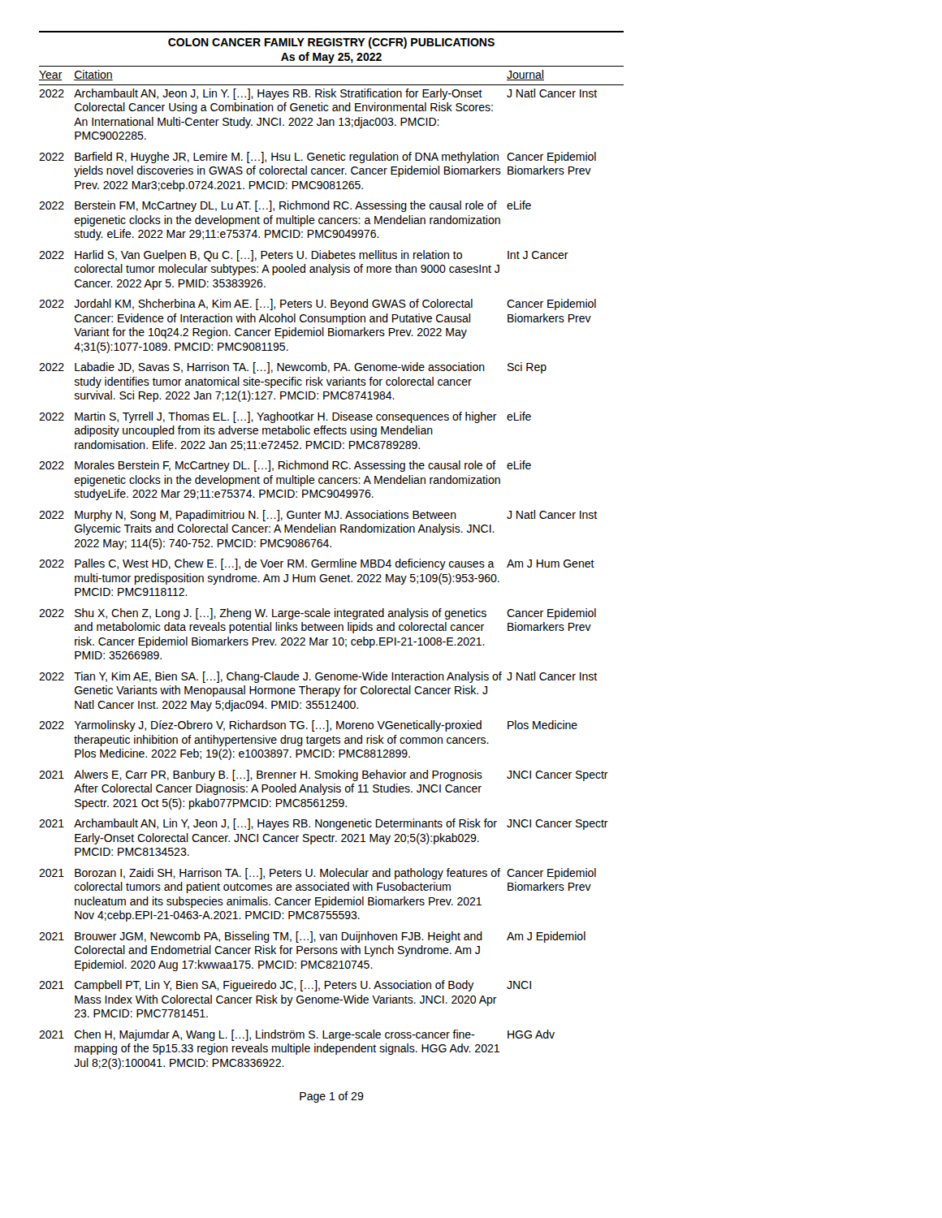COLON CANCER FAMILY REGISTRY (CCFR) PUBLICATIONS As of May 25, 2022
| Year | Citation | Journal |
| --- | --- | --- |
| 2022 | Archambault AN, Jeon J, Lin Y. […], Hayes RB. Risk Stratification for Early-Onset Colorectal Cancer Using a Combination of Genetic and Environmental Risk Scores: An International Multi-Center Study. JNCI. 2022 Jan 13;djac003. PMCID: PMC9002285. | J Natl Cancer Inst |
| 2022 | Barfield R, Huyghe JR, Lemire M. […], Hsu L. Genetic regulation of DNA methylation yields novel discoveries in GWAS of colorectal cancer. Cancer Epidemiol Biomarkers Prev. 2022 Mar3;cebp.0724.2021. PMCID: PMC9081265. | Cancer Epidemiol Biomarkers Prev |
| 2022 | Berstein FM, McCartney DL, Lu AT. […], Richmond RC. Assessing the causal role of epigenetic clocks in the development of multiple cancers: a Mendelian randomization study. eLife. 2022 Mar 29;11:e75374. PMCID: PMC9049976. | eLife |
| 2022 | Harlid S, Van Guelpen B, Qu C. […], Peters U. Diabetes mellitus in relation to colorectal tumor molecular subtypes: A pooled analysis of more than 9000 casesInt J Cancer. 2022 Apr 5. PMID: 35383926. | Int J Cancer |
| 2022 | Jordahl KM, Shcherbina A, Kim AE. […], Peters U. Beyond GWAS of Colorectal Cancer: Evidence of Interaction with Alcohol Consumption and Putative Causal Variant for the 10q24.2 Region. Cancer Epidemiol Biomarkers Prev. 2022 May 4;31(5):1077-1089. PMCID: PMC9081195. | Cancer Epidemiol Biomarkers Prev |
| 2022 | Labadie JD, Savas S, Harrison TA. […], Newcomb, PA. Genome-wide association study identifies tumor anatomical site-specific risk variants for colorectal cancer survival. Sci Rep. 2022 Jan 7;12(1):127. PMCID: PMC8741984. | Sci Rep |
| 2022 | Martin S, Tyrrell J, Thomas EL. […], Yaghootkar H. Disease consequences of higher adiposity uncoupled from its adverse metabolic effects using Mendelian randomisation. Elife. 2022 Jan 25;11:e72452. PMCID: PMC8789289. | eLife |
| 2022 | Morales Berstein F, McCartney DL. […], Richmond RC. Assessing the causal role of epigenetic clocks in the development of multiple cancers: A Mendelian randomization studyeLife. 2022 Mar 29;11:e75374. PMCID: PMC9049976. | eLife |
| 2022 | Murphy N, Song M, Papadimitriou N. […], Gunter MJ. Associations Between Glycemic Traits and Colorectal Cancer: A Mendelian Randomization Analysis. JNCI. 2022 May; 114(5): 740-752. PMCID: PMC9086764. | J Natl Cancer Inst |
| 2022 | Palles C, West HD, Chew E. […], de Voer RM. Germline MBD4 deficiency causes a multi-tumor predisposition syndrome. Am J Hum Genet. 2022 May 5;109(5):953-960. PMCID: PMC9118112. | Am J Hum Genet |
| 2022 | Shu X, Chen Z, Long J. […], Zheng W. Large-scale integrated analysis of genetics and metabolomic data reveals potential links between lipids and colorectal cancer risk. Cancer Epidemiol Biomarkers Prev. 2022 Mar 10; cebp.EPI-21-1008-E.2021. PMID: 35266989. | Cancer Epidemiol Biomarkers Prev |
| 2022 | Tian Y, Kim AE, Bien SA. […], Chang-Claude J. Genome-Wide Interaction Analysis of Genetic Variants with Menopausal Hormone Therapy for Colorectal Cancer Risk. J Natl Cancer Inst. 2022 May 5;djac094. PMID: 35512400. | J Natl Cancer Inst |
| 2022 | Yarmolinsky J, Díez-Obrero V, Richardson TG. […], Moreno VGenetically-proxied therapeutic inhibition of antihypertensive drug targets and risk of common cancers. Plos Medicine. 2022 Feb; 19(2): e1003897. PMCID: PMC8812899. | Plos Medicine |
| 2021 | Alwers E, Carr PR, Banbury B. […], Brenner H. Smoking Behavior and Prognosis After Colorectal Cancer Diagnosis: A Pooled Analysis of 11 Studies. JNCI Cancer Spectr. 2021 Oct 5(5): pkab077PMCID: PMC8561259. | JNCI Cancer Spectr |
| 2021 | Archambault AN, Lin Y, Jeon J, […], Hayes RB. Nongenetic Determinants of Risk for Early-Onset Colorectal Cancer. JNCI Cancer Spectr. 2021 May 20;5(3):pkab029. PMCID: PMC8134523. | JNCI Cancer Spectr |
| 2021 | Borozan I, Zaidi SH, Harrison TA. […], Peters U. Molecular and pathology features of colorectal tumors and patient outcomes are associated with Fusobacterium nucleatum and its subspecies animalis. Cancer Epidemiol Biomarkers Prev. 2021 Nov 4;cebp.EPI-21-0463-A.2021. PMCID: PMC8755593. | Cancer Epidemiol Biomarkers Prev |
| 2021 | Brouwer JGM, Newcomb PA, Bisseling TM, […], van Duijnhoven FJB. Height and Colorectal and Endometrial Cancer Risk for Persons with Lynch Syndrome. Am J Epidemiol. 2020 Aug 17:kwwaa175. PMCID: PMC8210745. | Am J Epidemiol |
| 2021 | Campbell PT, Lin Y, Bien SA, Figueiredo JC, […], Peters U. Association of Body Mass Index With Colorectal Cancer Risk by Genome-Wide Variants. JNCI. 2020 Apr 23. PMCID: PMC7781451. | JNCI |
| 2021 | Chen H, Majumdar A, Wang L. […], Lindström S. Large-scale cross-cancer fine-mapping of the 5p15.33 region reveals multiple independent signals. HGG Adv. 2021 Jul 8;2(3):100041. PMCID: PMC8336922. | HGG Adv |
Page 1 of 29